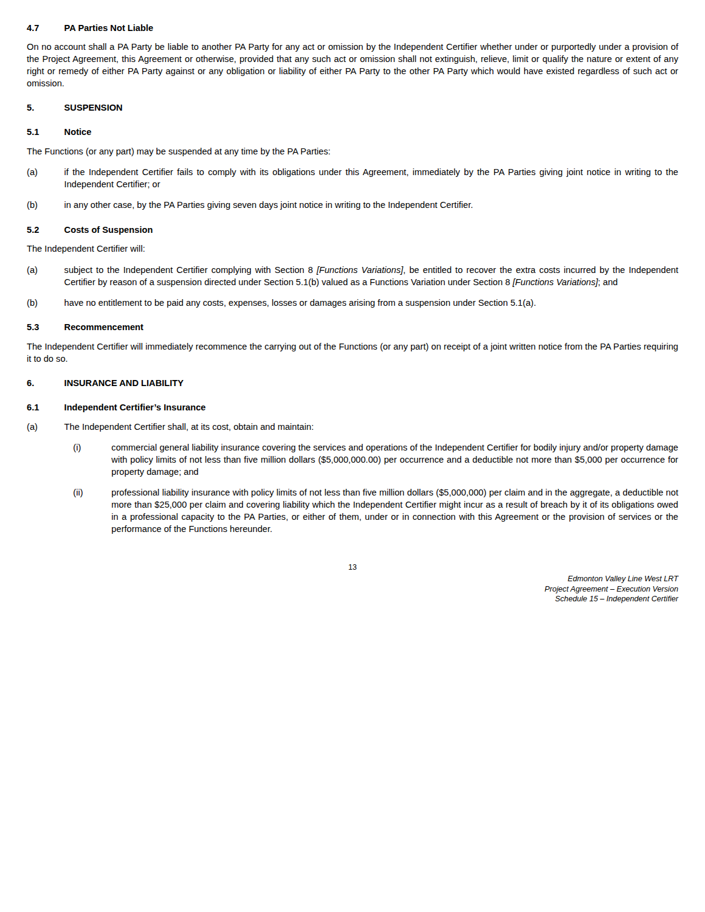4.7 PA Parties Not Liable
On no account shall a PA Party be liable to another PA Party for any act or omission by the Independent Certifier whether under or purportedly under a provision of the Project Agreement, this Agreement or otherwise, provided that any such act or omission shall not extinguish, relieve, limit or qualify the nature or extent of any right or remedy of either PA Party against or any obligation or liability of either PA Party to the other PA Party which would have existed regardless of such act or omission.
5. SUSPENSION
5.1 Notice
The Functions (or any part) may be suspended at any time by the PA Parties:
(a) if the Independent Certifier fails to comply with its obligations under this Agreement, immediately by the PA Parties giving joint notice in writing to the Independent Certifier; or
(b) in any other case, by the PA Parties giving seven days joint notice in writing to the Independent Certifier.
5.2 Costs of Suspension
The Independent Certifier will:
(a) subject to the Independent Certifier complying with Section 8 [Functions Variations], be entitled to recover the extra costs incurred by the Independent Certifier by reason of a suspension directed under Section 5.1(b) valued as a Functions Variation under Section 8 [Functions Variations]; and
(b) have no entitlement to be paid any costs, expenses, losses or damages arising from a suspension under Section 5.1(a).
5.3 Recommencement
The Independent Certifier will immediately recommence the carrying out of the Functions (or any part) on receipt of a joint written notice from the PA Parties requiring it to do so.
6. INSURANCE AND LIABILITY
6.1 Independent Certifier’s Insurance
(a) The Independent Certifier shall, at its cost, obtain and maintain:
(i) commercial general liability insurance covering the services and operations of the Independent Certifier for bodily injury and/or property damage with policy limits of not less than five million dollars ($5,000,000.00) per occurrence and a deductible not more than $5,000 per occurrence for property damage; and
(ii) professional liability insurance with policy limits of not less than five million dollars ($5,000,000) per claim and in the aggregate, a deductible not more than $25,000 per claim and covering liability which the Independent Certifier might incur as a result of breach by it of its obligations owed in a professional capacity to the PA Parties, or either of them, under or in connection with this Agreement or the provision of services or the performance of the Functions hereunder.
13
Edmonton Valley Line West LRT
Project Agreement – Execution Version
Schedule 15 – Independent Certifier